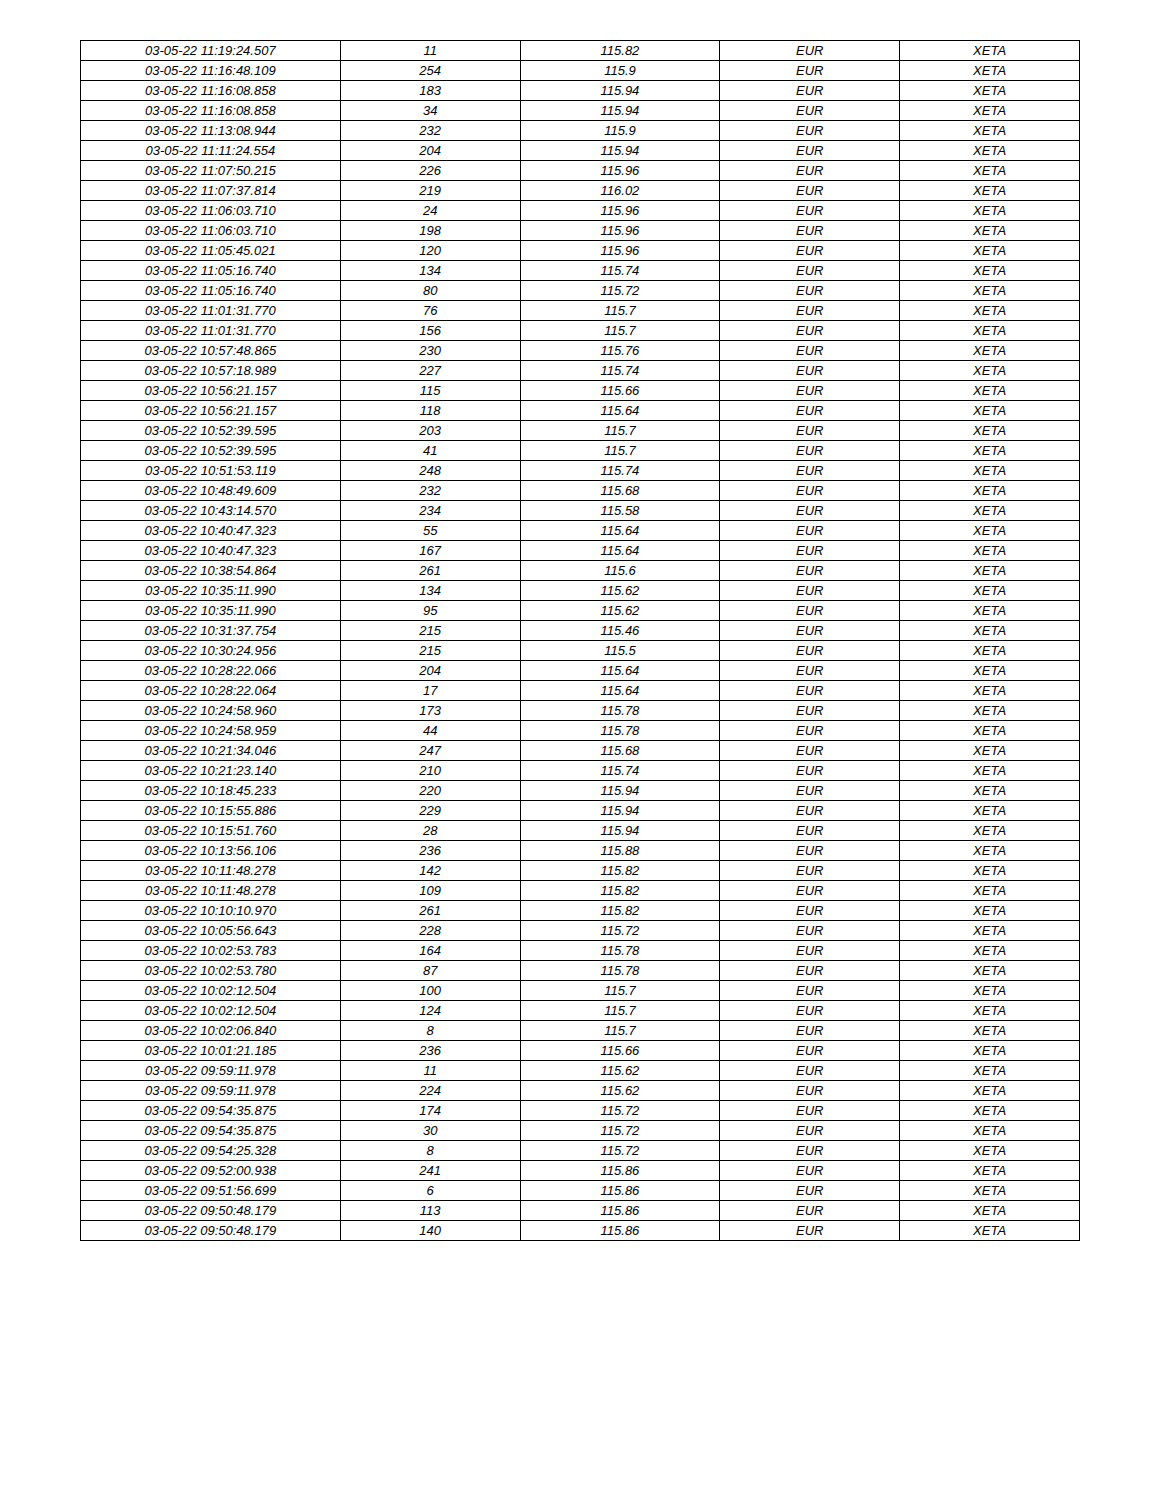| 03-05-22 11:19:24.507 | 11 | 115.82 | EUR | XETA |
| 03-05-22 11:16:48.109 | 254 | 115.9 | EUR | XETA |
| 03-05-22 11:16:08.858 | 183 | 115.94 | EUR | XETA |
| 03-05-22 11:16:08.858 | 34 | 115.94 | EUR | XETA |
| 03-05-22 11:13:08.944 | 232 | 115.9 | EUR | XETA |
| 03-05-22 11:11:24.554 | 204 | 115.94 | EUR | XETA |
| 03-05-22 11:07:50.215 | 226 | 115.96 | EUR | XETA |
| 03-05-22 11:07:37.814 | 219 | 116.02 | EUR | XETA |
| 03-05-22 11:06:03.710 | 24 | 115.96 | EUR | XETA |
| 03-05-22 11:06:03.710 | 198 | 115.96 | EUR | XETA |
| 03-05-22 11:05:45.021 | 120 | 115.96 | EUR | XETA |
| 03-05-22 11:05:16.740 | 134 | 115.74 | EUR | XETA |
| 03-05-22 11:05:16.740 | 80 | 115.72 | EUR | XETA |
| 03-05-22 11:01:31.770 | 76 | 115.7 | EUR | XETA |
| 03-05-22 11:01:31.770 | 156 | 115.7 | EUR | XETA |
| 03-05-22 10:57:48.865 | 230 | 115.76 | EUR | XETA |
| 03-05-22 10:57:18.989 | 227 | 115.74 | EUR | XETA |
| 03-05-22 10:56:21.157 | 115 | 115.66 | EUR | XETA |
| 03-05-22 10:56:21.157 | 118 | 115.64 | EUR | XETA |
| 03-05-22 10:52:39.595 | 203 | 115.7 | EUR | XETA |
| 03-05-22 10:52:39.595 | 41 | 115.7 | EUR | XETA |
| 03-05-22 10:51:53.119 | 248 | 115.74 | EUR | XETA |
| 03-05-22 10:48:49.609 | 232 | 115.68 | EUR | XETA |
| 03-05-22 10:43:14.570 | 234 | 115.58 | EUR | XETA |
| 03-05-22 10:40:47.323 | 55 | 115.64 | EUR | XETA |
| 03-05-22 10:40:47.323 | 167 | 115.64 | EUR | XETA |
| 03-05-22 10:38:54.864 | 261 | 115.6 | EUR | XETA |
| 03-05-22 10:35:11.990 | 134 | 115.62 | EUR | XETA |
| 03-05-22 10:35:11.990 | 95 | 115.62 | EUR | XETA |
| 03-05-22 10:31:37.754 | 215 | 115.46 | EUR | XETA |
| 03-05-22 10:30:24.956 | 215 | 115.5 | EUR | XETA |
| 03-05-22 10:28:22.066 | 204 | 115.64 | EUR | XETA |
| 03-05-22 10:28:22.064 | 17 | 115.64 | EUR | XETA |
| 03-05-22 10:24:58.960 | 173 | 115.78 | EUR | XETA |
| 03-05-22 10:24:58.959 | 44 | 115.78 | EUR | XETA |
| 03-05-22 10:21:34.046 | 247 | 115.68 | EUR | XETA |
| 03-05-22 10:21:23.140 | 210 | 115.74 | EUR | XETA |
| 03-05-22 10:18:45.233 | 220 | 115.94 | EUR | XETA |
| 03-05-22 10:15:55.886 | 229 | 115.94 | EUR | XETA |
| 03-05-22 10:15:51.760 | 28 | 115.94 | EUR | XETA |
| 03-05-22 10:13:56.106 | 236 | 115.88 | EUR | XETA |
| 03-05-22 10:11:48.278 | 142 | 115.82 | EUR | XETA |
| 03-05-22 10:11:48.278 | 109 | 115.82 | EUR | XETA |
| 03-05-22 10:10:10.970 | 261 | 115.82 | EUR | XETA |
| 03-05-22 10:05:56.643 | 228 | 115.72 | EUR | XETA |
| 03-05-22 10:02:53.783 | 164 | 115.78 | EUR | XETA |
| 03-05-22 10:02:53.780 | 87 | 115.78 | EUR | XETA |
| 03-05-22 10:02:12.504 | 100 | 115.7 | EUR | XETA |
| 03-05-22 10:02:12.504 | 124 | 115.7 | EUR | XETA |
| 03-05-22 10:02:06.840 | 8 | 115.7 | EUR | XETA |
| 03-05-22 10:01:21.185 | 236 | 115.66 | EUR | XETA |
| 03-05-22 09:59:11.978 | 11 | 115.62 | EUR | XETA |
| 03-05-22 09:59:11.978 | 224 | 115.62 | EUR | XETA |
| 03-05-22 09:54:35.875 | 174 | 115.72 | EUR | XETA |
| 03-05-22 09:54:35.875 | 30 | 115.72 | EUR | XETA |
| 03-05-22 09:54:25.328 | 8 | 115.72 | EUR | XETA |
| 03-05-22 09:52:00.938 | 241 | 115.86 | EUR | XETA |
| 03-05-22 09:51:56.699 | 6 | 115.86 | EUR | XETA |
| 03-05-22 09:50:48.179 | 113 | 115.86 | EUR | XETA |
| 03-05-22 09:50:48.179 | 140 | 115.86 | EUR | XETA |